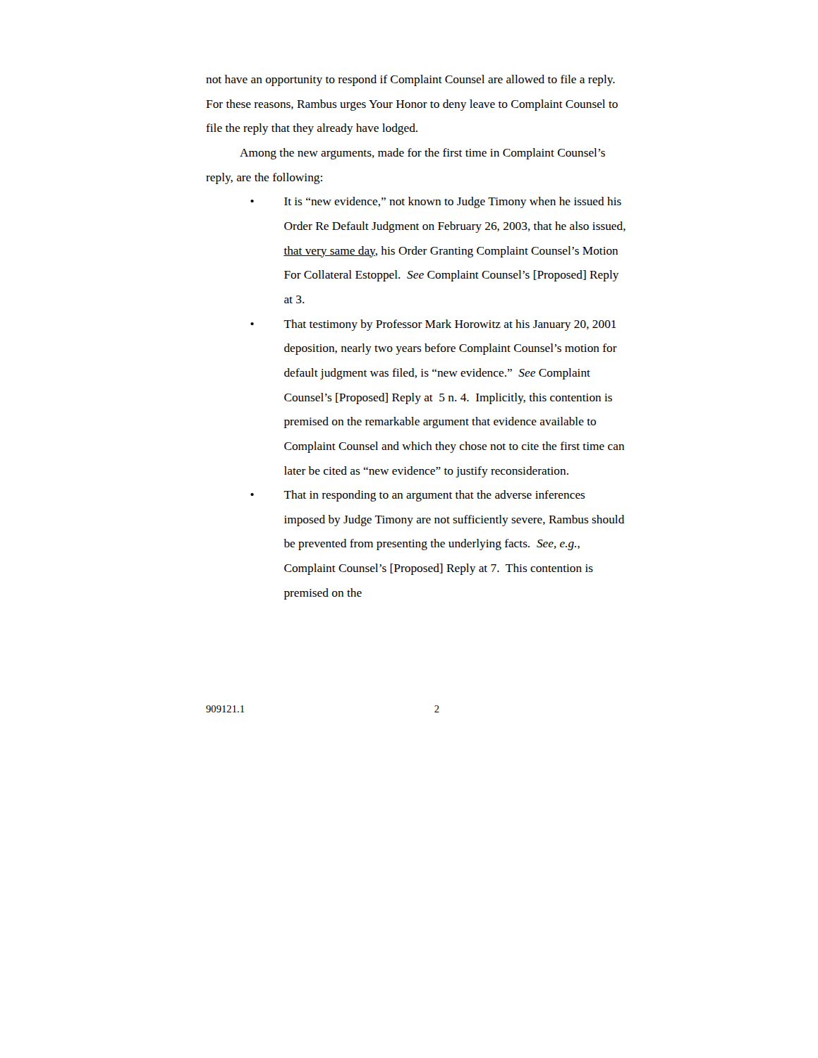not have an opportunity to respond if Complaint Counsel are allowed to file a reply. For these reasons, Rambus urges Your Honor to deny leave to Complaint Counsel to file the reply that they already have lodged.
Among the new arguments, made for the first time in Complaint Counsel’s reply, are the following:
It is “new evidence,” not known to Judge Timony when he issued his Order Re Default Judgment on February 26, 2003, that he also issued, that very same day, his Order Granting Complaint Counsel’s Motion For Collateral Estoppel. See Complaint Counsel’s [Proposed] Reply at 3.
That testimony by Professor Mark Horowitz at his January 20, 2001 deposition, nearly two years before Complaint Counsel’s motion for default judgment was filed, is “new evidence.” See Complaint Counsel’s [Proposed] Reply at 5 n. 4. Implicitly, this contention is premised on the remarkable argument that evidence available to Complaint Counsel and which they chose not to cite the first time can later be cited as “new evidence” to justify reconsideration.
That in responding to an argument that the adverse inferences imposed by Judge Timony are not sufficiently severe, Rambus should be prevented from presenting the underlying facts. See, e.g., Complaint Counsel’s [Proposed] Reply at 7. This contention is premised on the
909121.1
2